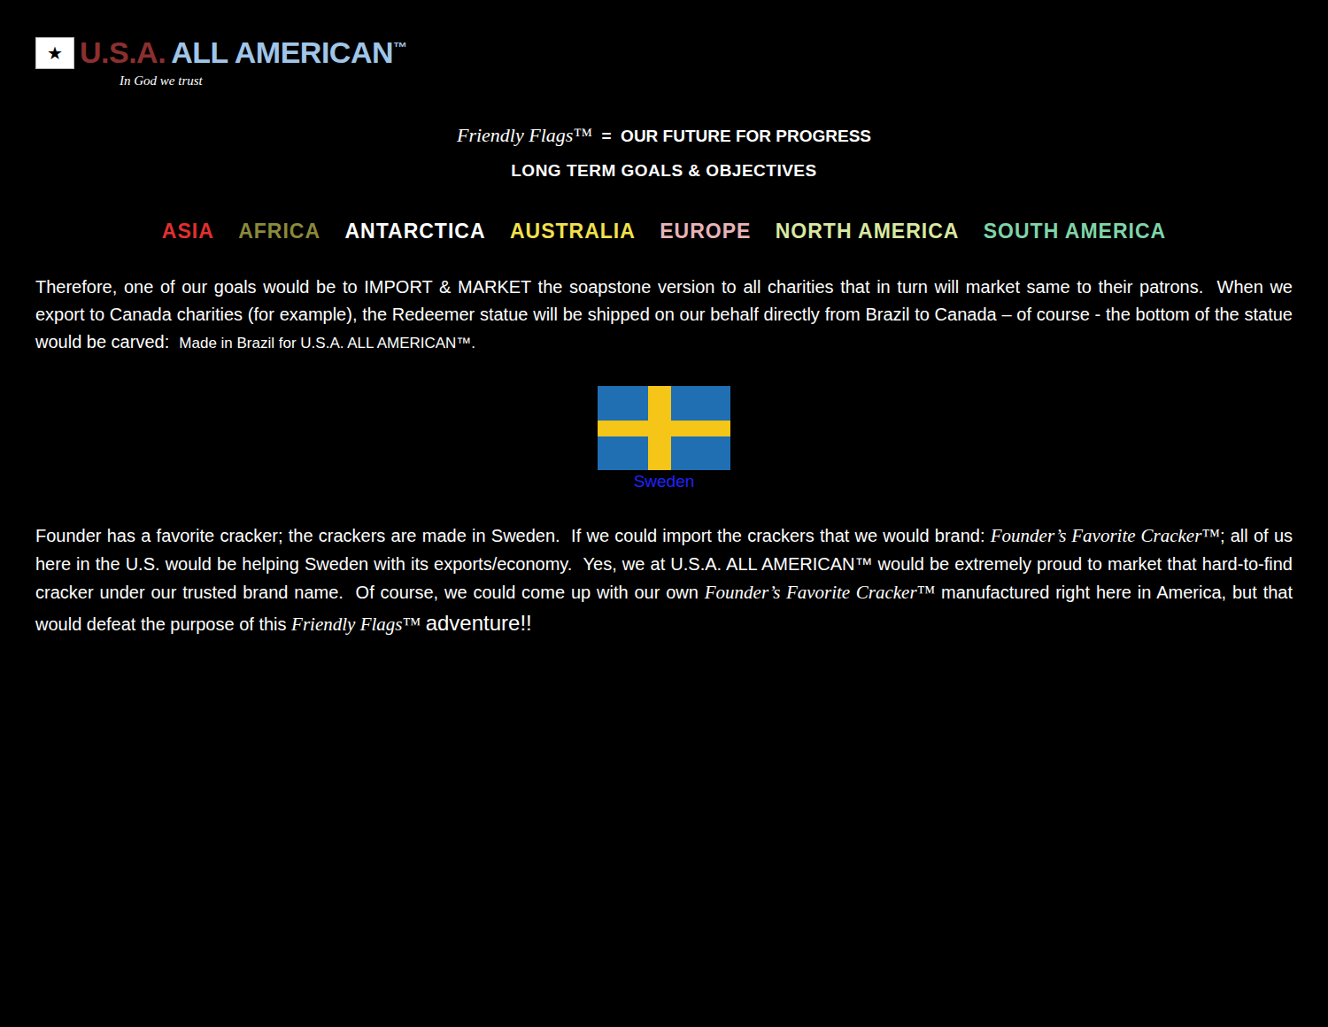★
U.S.A. ALL AMERICAN™
In God we trust
Friendly Flags™ = OUR FUTURE FOR PROGRESS
LONG TERM GOALS & OBJECTIVES
ASIA AFRICA ANTARCTICA AUSTRALIA EUROPE NORTH AMERICA SOUTH AMERICA
Therefore, one of our goals would be to IMPORT & MARKET the soapstone version to all charities that in turn will market same to their patrons. When we export to Canada charities (for example), the Redeemer statue will be shipped on our behalf directly from Brazil to Canada – of course - the bottom of the statue would be carved: Made in Brazil for U.S.A. ALL AMERICAN™.
Sweden
Founder has a favorite cracker; the crackers are made in Sweden. If we could import the crackers that we would brand: Founder’s Favorite Cracker™; all of us here in the U.S. would be helping Sweden with its exports/economy. Yes, we at U.S.A. ALL AMERICAN™ would be extremely proud to market that hard-to-find cracker under our trusted brand name. Of course, we could come up with our own Founder’s Favorite Cracker™ manufactured right here in America, but that would defeat the purpose of this Friendly Flags™ adventure!!